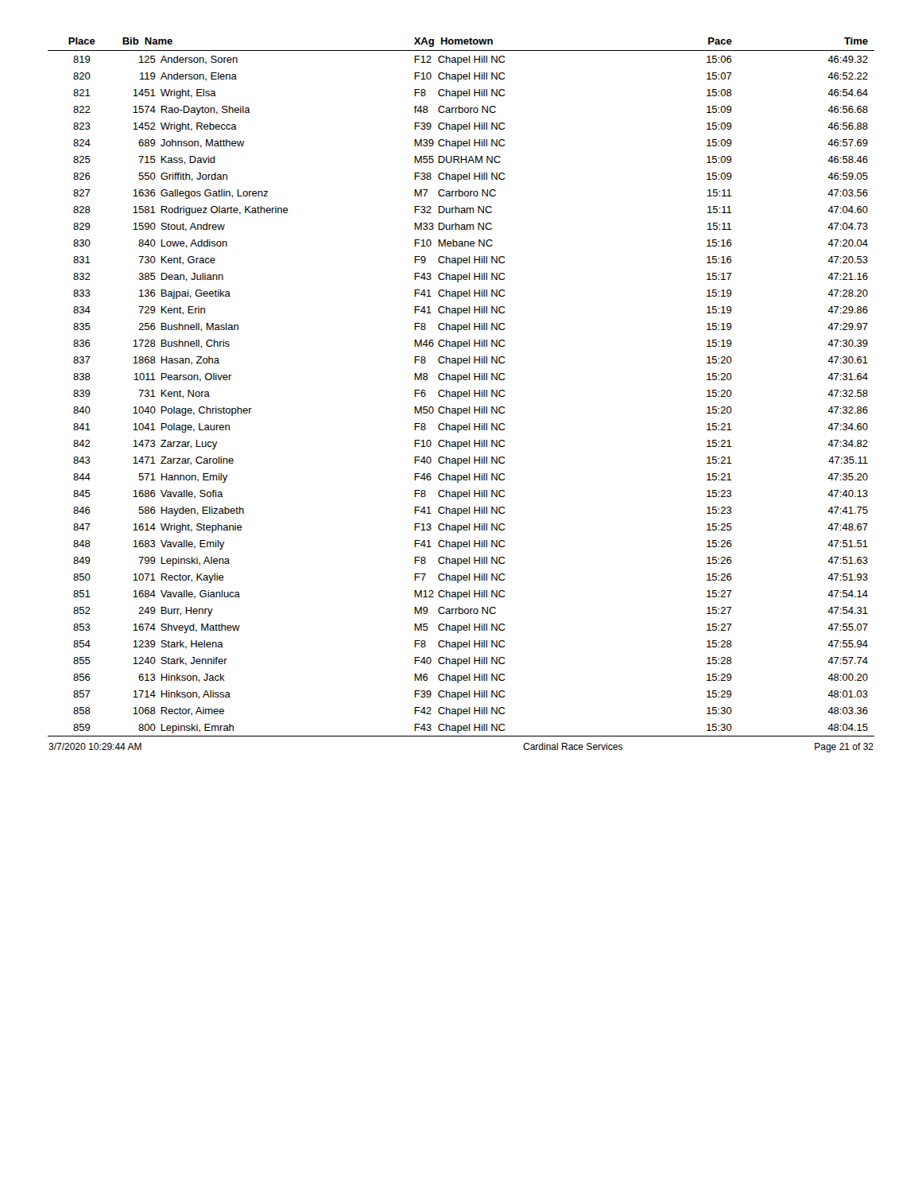| Place | Bib Name | XAg Hometown | Pace | Time |
| --- | --- | --- | --- | --- |
| 819 | 125 Anderson, Soren | F12 Chapel Hill NC | 15:06 | 46:49.32 |
| 820 | 119 Anderson, Elena | F10 Chapel Hill NC | 15:07 | 46:52.22 |
| 821 | 1451 Wright, Elsa | F8 Chapel Hill NC | 15:08 | 46:54.64 |
| 822 | 1574 Rao-Dayton, Sheila | f48 Carrboro NC | 15:09 | 46:56.68 |
| 823 | 1452 Wright, Rebecca | F39 Chapel Hill NC | 15:09 | 46:56.88 |
| 824 | 689 Johnson, Matthew | M39 Chapel Hill NC | 15:09 | 46:57.69 |
| 825 | 715 Kass, David | M55 DURHAM NC | 15:09 | 46:58.46 |
| 826 | 550 Griffith, Jordan | F38 Chapel Hill NC | 15:09 | 46:59.05 |
| 827 | 1636 Gallegos Gatlin, Lorenz | M7 Carrboro NC | 15:11 | 47:03.56 |
| 828 | 1581 Rodriguez Olarte, Katherine | F32 Durham NC | 15:11 | 47:04.60 |
| 829 | 1590 Stout, Andrew | M33 Durham NC | 15:11 | 47:04.73 |
| 830 | 840 Lowe, Addison | F10 Mebane NC | 15:16 | 47:20.04 |
| 831 | 730 Kent, Grace | F9 Chapel Hill NC | 15:16 | 47:20.53 |
| 832 | 385 Dean, Juliann | F43 Chapel Hill NC | 15:17 | 47:21.16 |
| 833 | 136 Bajpai, Geetika | F41 Chapel Hill NC | 15:19 | 47:28.20 |
| 834 | 729 Kent, Erin | F41 Chapel Hill NC | 15:19 | 47:29.86 |
| 835 | 256 Bushnell, Maslan | F8 Chapel Hill NC | 15:19 | 47:29.97 |
| 836 | 1728 Bushnell, Chris | M46 Chapel Hill NC | 15:19 | 47:30.39 |
| 837 | 1868 Hasan, Zoha | F8 Chapel Hill NC | 15:20 | 47:30.61 |
| 838 | 1011 Pearson, Oliver | M8 Chapel Hill NC | 15:20 | 47:31.64 |
| 839 | 731 Kent, Nora | F6 Chapel Hill NC | 15:20 | 47:32.58 |
| 840 | 1040 Polage, Christopher | M50 Chapel Hill NC | 15:20 | 47:32.86 |
| 841 | 1041 Polage, Lauren | F8 Chapel Hill NC | 15:21 | 47:34.60 |
| 842 | 1473 Zarzar, Lucy | F10 Chapel Hill NC | 15:21 | 47:34.82 |
| 843 | 1471 Zarzar, Caroline | F40 Chapel Hill NC | 15:21 | 47:35.11 |
| 844 | 571 Hannon, Emily | F46 Chapel Hill NC | 15:21 | 47:35.20 |
| 845 | 1686 Vavalle, Sofia | F8 Chapel Hill NC | 15:23 | 47:40.13 |
| 846 | 586 Hayden, Elizabeth | F41 Chapel Hill NC | 15:23 | 47:41.75 |
| 847 | 1614 Wright, Stephanie | F13 Chapel Hill NC | 15:25 | 47:48.67 |
| 848 | 1683 Vavalle, Emily | F41 Chapel Hill NC | 15:26 | 47:51.51 |
| 849 | 799 Lepinski, Alena | F8 Chapel Hill NC | 15:26 | 47:51.63 |
| 850 | 1071 Rector, Kaylie | F7 Chapel Hill NC | 15:26 | 47:51.93 |
| 851 | 1684 Vavalle, Gianluca | M12 Chapel Hill NC | 15:27 | 47:54.14 |
| 852 | 249 Burr, Henry | M9 Carrboro NC | 15:27 | 47:54.31 |
| 853 | 1674 Shveyd, Matthew | M5 Chapel Hill NC | 15:27 | 47:55.07 |
| 854 | 1239 Stark, Helena | F8 Chapel Hill NC | 15:28 | 47:55.94 |
| 855 | 1240 Stark, Jennifer | F40 Chapel Hill NC | 15:28 | 47:57.74 |
| 856 | 613 Hinkson, Jack | M6 Chapel Hill NC | 15:29 | 48:00.20 |
| 857 | 1714 Hinkson, Alissa | F39 Chapel Hill NC | 15:29 | 48:01.03 |
| 858 | 1068 Rector, Aimee | F42 Chapel Hill NC | 15:30 | 48:03.36 |
| 859 | 800 Lepinski, Emrah | F43 Chapel Hill NC | 15:30 | 48:04.15 |
| 3/7/2020 10:29:44 AM | Cardinal Race Services | Page 21 of 32 |